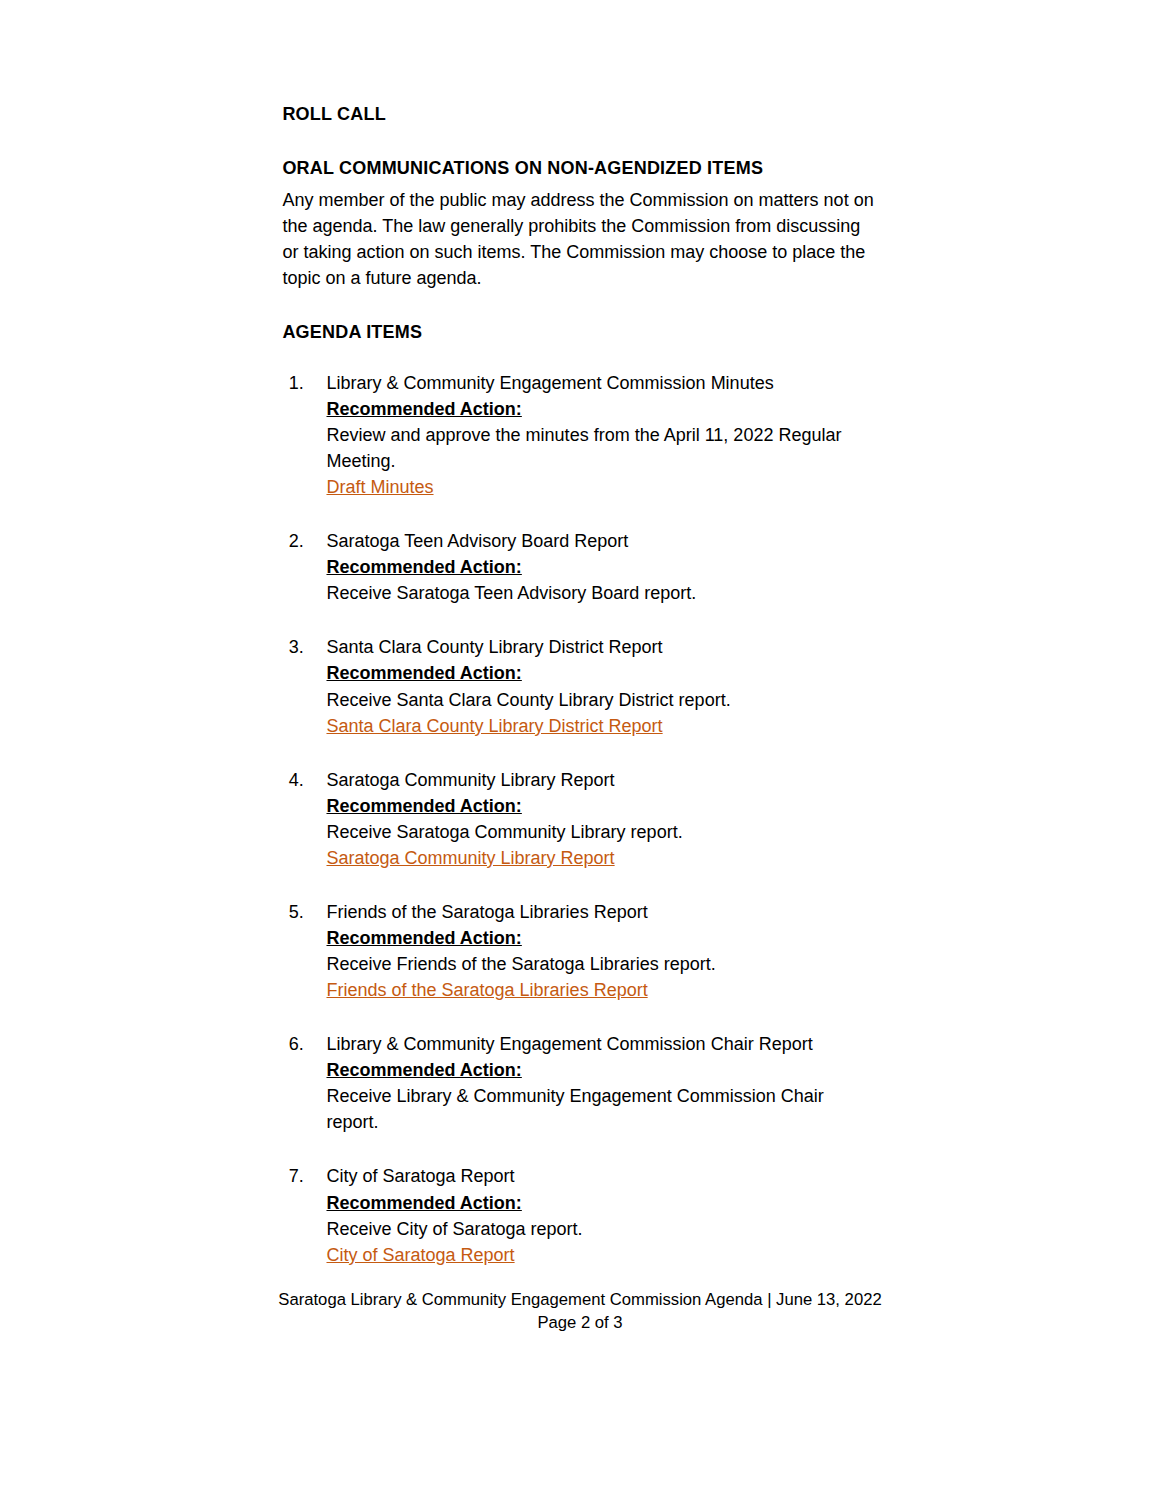ROLL CALL
ORAL COMMUNICATIONS ON NON-AGENDIZED ITEMS
Any member of the public may address the Commission on matters not on the agenda. The law generally prohibits the Commission from discussing or taking action on such items. The Commission may choose to place the topic on a future agenda.
AGENDA ITEMS
Library & Community Engagement Commission Minutes
Recommended Action:
Review and approve the minutes from the April 11, 2022 Regular Meeting.
Draft Minutes
Saratoga Teen Advisory Board Report
Recommended Action:
Receive Saratoga Teen Advisory Board report.
Santa Clara County Library District Report
Recommended Action:
Receive Santa Clara County Library District report.
Santa Clara County Library District Report
Saratoga Community Library Report
Recommended Action:
Receive Saratoga Community Library report.
Saratoga Community Library Report
Friends of the Saratoga Libraries Report
Recommended Action:
Receive Friends of the Saratoga Libraries report.
Friends of the Saratoga Libraries Report
Library & Community Engagement Commission Chair Report
Recommended Action:
Receive Library & Community Engagement Commission Chair report.
City of Saratoga Report
Recommended Action:
Receive City of Saratoga report.
City of Saratoga Report
Saratoga Library & Community Engagement Commission Agenda | June 13, 2022
Page 2 of 3